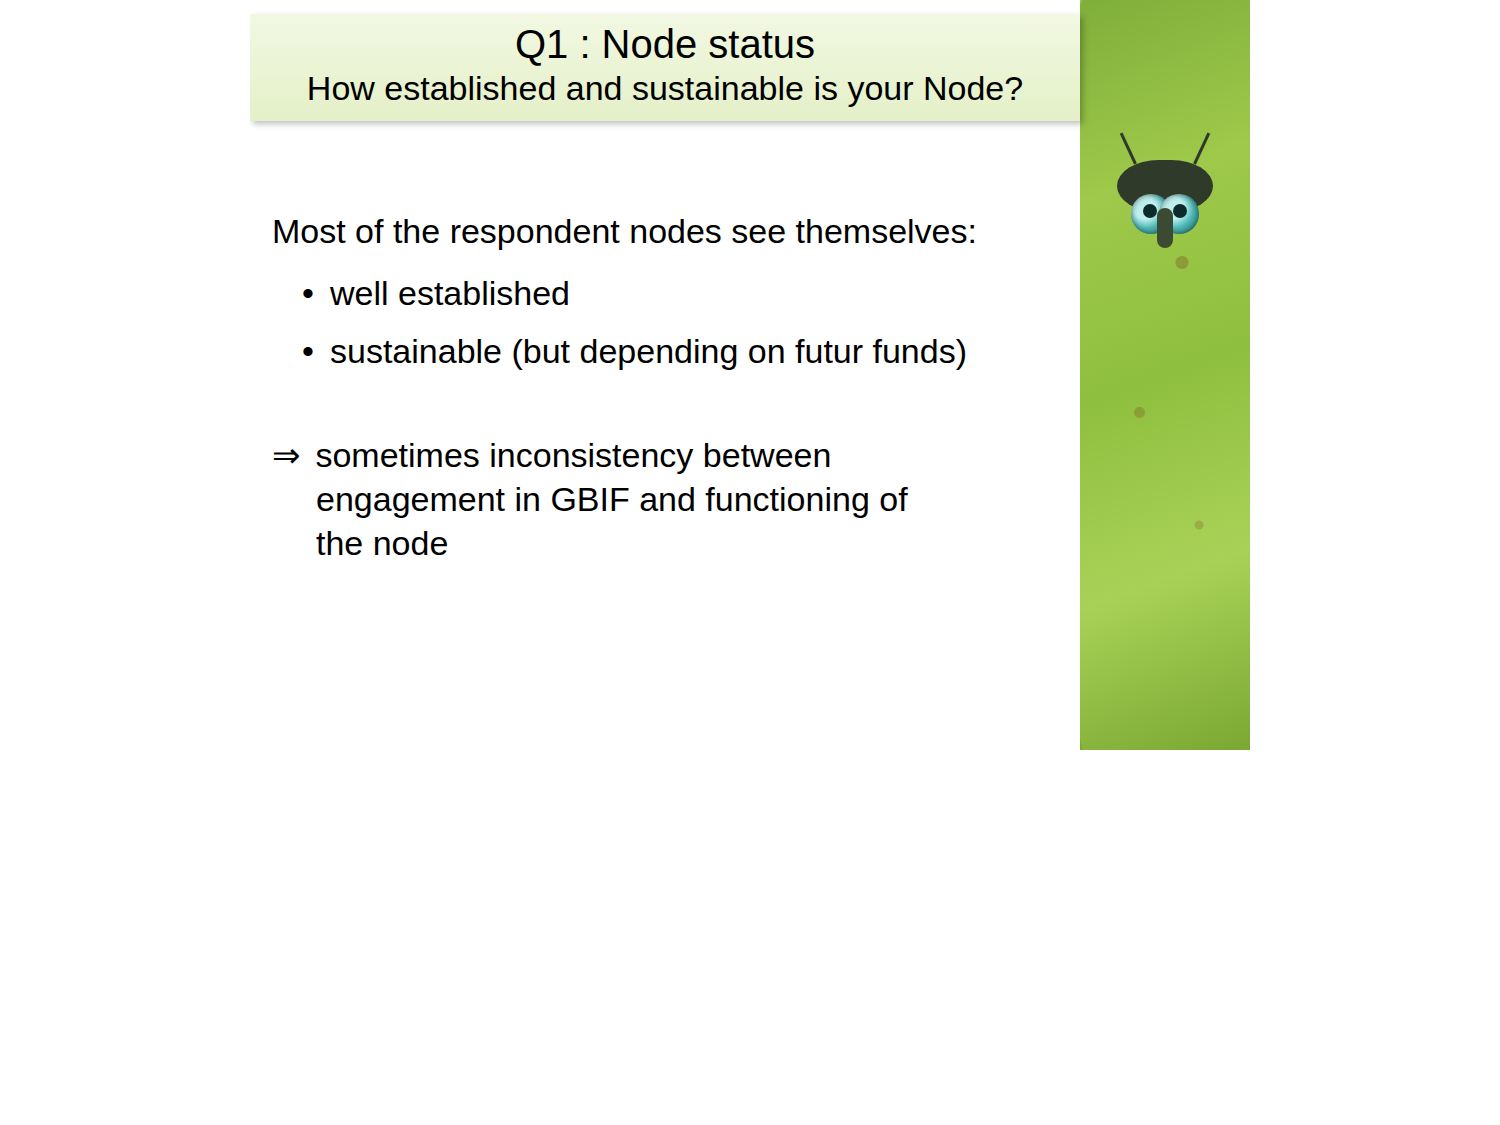Q1 : Node status
How established and sustainable is your Node?
Most of the respondent nodes see themselves:
well established
sustainable (but depending on futur funds)
⇒ sometimes inconsistency between engagement in GBIF and functioning of the node